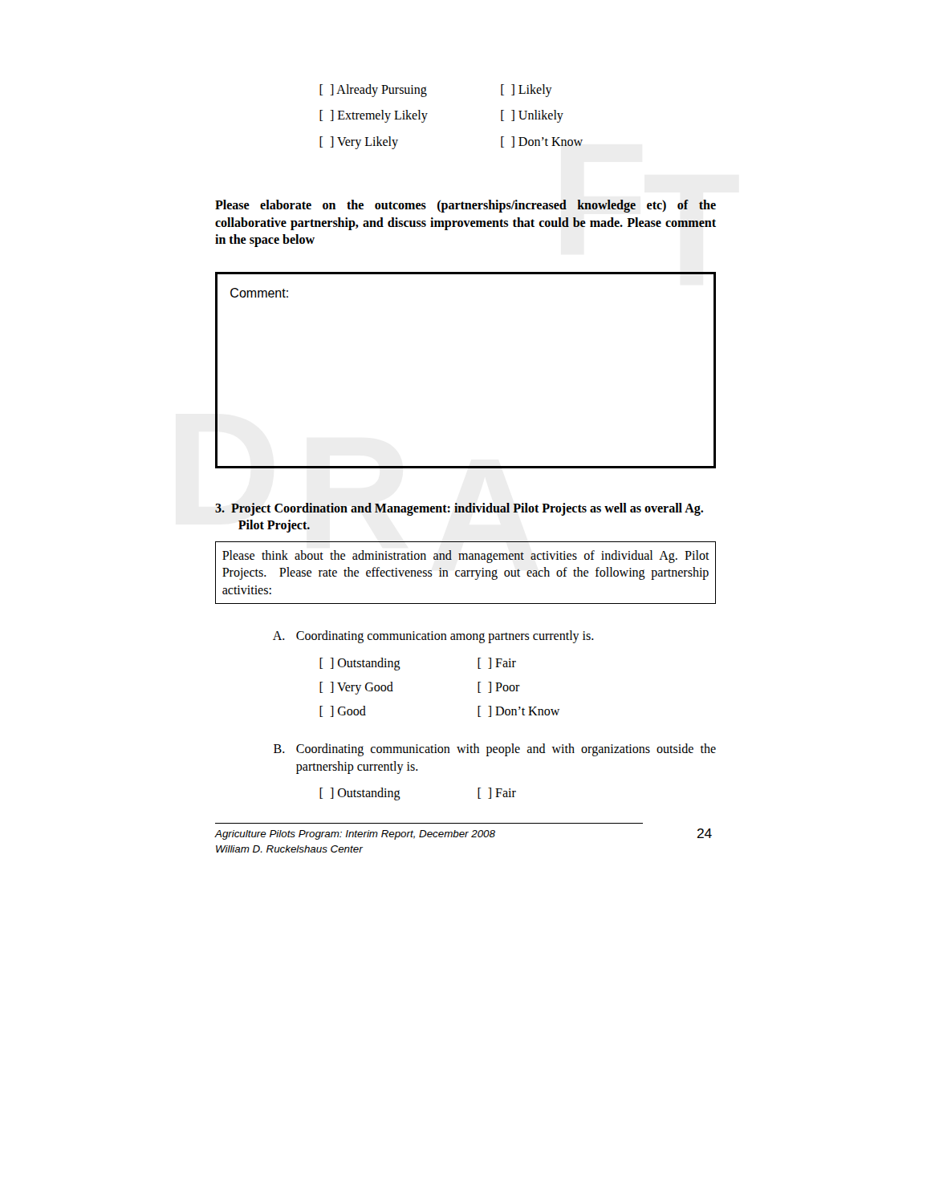D
R
A
F
T
| [ ] Already Pursuing | [ ] Likely |
| [ ] Extremely Likely | [ ] Unlikely |
| [ ] Very Likely | [ ] Don’t Know |
Please elaborate on the outcomes (partnerships/increased knowledge etc) of the collaborative partnership, and discuss improvements that could be made. Please comment in the space below
Comment:
3. Project Coordination and Management: individual Pilot Projects as well as overall Ag. Pilot Project.
Please think about the administration and management activities of individual Ag. Pilot Projects. Please rate the effectiveness in carrying out each of the following partnership activities:
Coordinating communication among partners currently is.
| [ ] Outstanding | [ ] Fair |
| [ ] Very Good | [ ] Poor |
| [ ] Good | [ ] Don’t Know |
Coordinating communication with people and with organizations outside the partnership currently is.
| [ ] Outstanding | [ ] Fair |
Agriculture Pilots Program: Interim Report, December 2008
William D. Ruckelshaus Center
24